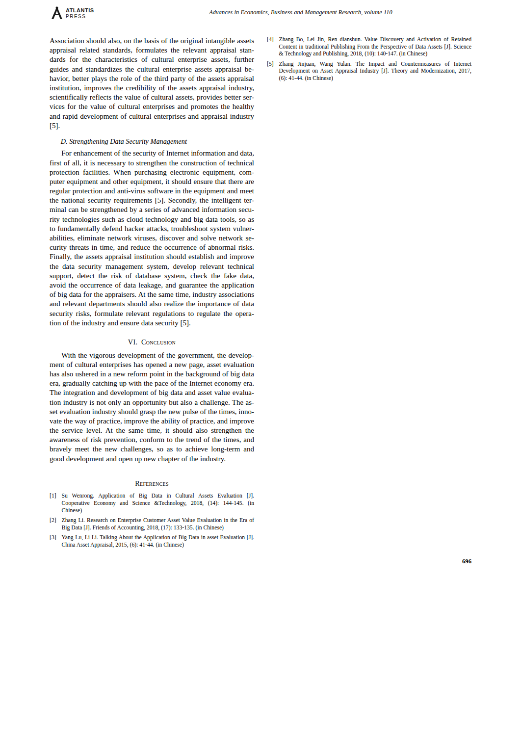ATLANTIS PRESS
Advances in Economics, Business and Management Research, volume 110
Association should also, on the basis of the original intangible assets appraisal related standards, formulates the relevant appraisal standards for the characteristics of cultural enterprise assets, further guides and standardizes the cultural enterprise assets appraisal behavior, better plays the role of the third party of the assets appraisal institution, improves the credibility of the assets appraisal industry, scientifically reflects the value of cultural assets, provides better services for the value of cultural enterprises and promotes the healthy and rapid development of cultural enterprises and appraisal industry [5].
D. Strengthening Data Security Management
For enhancement of the security of Internet information and data, first of all, it is necessary to strengthen the construction of technical protection facilities. When purchasing electronic equipment, computer equipment and other equipment, it should ensure that there are regular protection and anti-virus software in the equipment and meet the national security requirements [5]. Secondly, the intelligent terminal can be strengthened by a series of advanced information security technologies such as cloud technology and big data tools, so as to fundamentally defend hacker attacks, troubleshoot system vulnerabilities, eliminate network viruses, discover and solve network security threats in time, and reduce the occurrence of abnormal risks. Finally, the assets appraisal institution should establish and improve the data security management system, develop relevant technical support, detect the risk of database system, check the fake data, avoid the occurrence of data leakage, and guarantee the application of big data for the appraisers. At the same time, industry associations and relevant departments should also realize the importance of data security risks, formulate relevant regulations to regulate the operation of the industry and ensure data security [5].
VI. Conclusion
With the vigorous development of the government, the development of cultural enterprises has opened a new page, asset evaluation has also ushered in a new reform point in the background of big data era, gradually catching up with the pace of the Internet economy era. The integration and development of big data and asset value evaluation industry is not only an opportunity but also a challenge. The asset evaluation industry should grasp the new pulse of the times, innovate the way of practice, improve the ability of practice, and improve the service level. At the same time, it should also strengthen the awareness of risk prevention, conform to the trend of the times, and bravely meet the new challenges, so as to achieve long-term and good development and open up new chapter of the industry.
References
[1] Su Wenrong. Application of Big Data in Cultural Assets Evaluation [J]. Cooperative Economy and Science &Technology, 2018, (14): 144-145. (in Chinese)
[2] Zhang Li. Research on Enterprise Customer Asset Value Evaluation in the Era of Big Data [J]. Friends of Accounting, 2018, (17): 133-135. (in Chinese)
[3] Yang Lu, Li Li. Talking About the Application of Big Data in asset Evaluation [J]. China Asset Appraisal, 2015, (6): 41-44. (in Chinese)
[4] Zhang Bo, Lei Jin, Ren dianshun. Value Discovery and Activation of Retained Content in traditional Publishing From the Perspective of Data Assets [J]. Science & Technology and Publishing, 2018, (10): 140-147. (in Chinese)
[5] Zhang Jinjuan, Wang Yulan. The Impact and Countermeasures of Internet Development on Asset Appraisal Industry [J]. Theory and Modernization, 2017, (6): 41-44. (in Chinese)
696